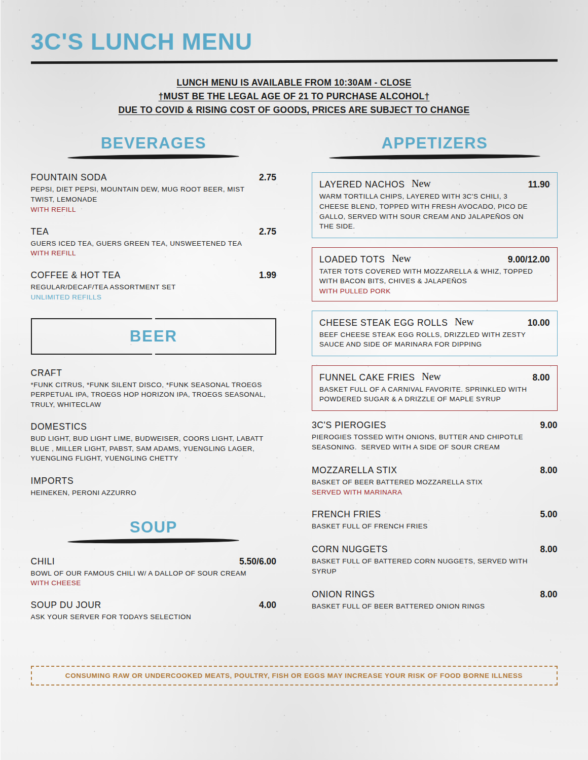3C's Lunch Menu
Lunch menu is available from 10:30am - close †Must be the legal age of 21 to purchase alcohol† Due to Covid & rising cost of goods, prices are subject to change
Beverages
Fountain Soda 2.75
Pepsi, Diet Pepsi, Mountain Dew, Mug Root Beer, Mist Twist, Lemonade
With Refill
Tea 2.75
Guers Iced Tea, Guers Green Tea, Unsweetened Tea
With Refill
Coffee & Hot Tea 1.99
Regular/Decaf/Tea Assortment Set
Unlimited Refills
Beer
Craft
*Funk Citrus, *Funk Silent Disco, *Funk Seasonal Troegs Perpetual IPA, Troegs Hop Horizon IPA, Troegs Seasonal, Truly, Whiteclaw
Domestics
Bud Light, Bud Light Lime, Budweiser, Coors Light, Labatt Blue , Miller Light, Pabst, Sam Adams, Yuengling Lager, Yuengling Flight, Yuengling Chetty
Imports
Heineken, Peroni Azzurro
Soup
Chili 5.50/6.00
Bowl of our famous chili w/ a dallop of sour cream
With Cheese
Soup Du Jour 4.00
Ask your server for todays selection
Appetizers
Layered Nachos New 11.90
Warm tortilla chips, layered with 3C's chili, 3 cheese blend, topped with fresh avocado, pico de gallo, served with sour cream and jalapeños on the side.
Loaded Tots New 9.00/12.00
Tater tots covered with mozzarella & whiz, topped with bacon bits, chives & jalapeños
With Pulled Pork
Cheese Steak Egg Rolls New 10.00
Beef cheese steak egg rolls, drizzled with zesty sauce and side of marinara for dipping
Funnel Cake Fries New 8.00
Basket full of a carnival favorite. Sprinkled with powdered sugar & a drizzle of maple syrup
3C's Pierogies 9.00
Pierogies tossed with onions, butter and chipotle seasoning. Served with a side of sour cream
Mozzarella Stix 8.00
Basket of beer battered mozzarella stix
Served With Marinara
French Fries 5.00
Basket full of french fries
Corn Nuggets 8.00
Basket full of battered corn nuggets, served with syrup
Onion Rings 8.00
Basket full of beer battered onion rings
Consuming raw or undercooked meats, poultry, fish or eggs may increase your risk of food borne illness